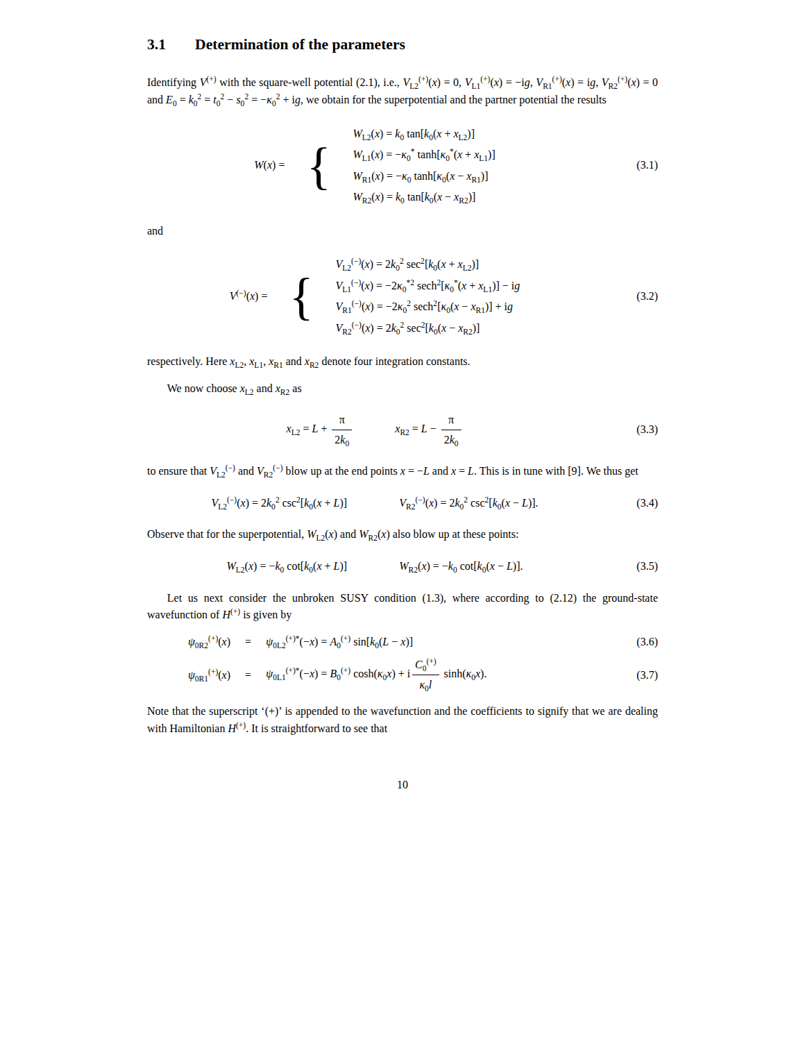3.1 Determination of the parameters
Identifying V(+) with the square-well potential (2.1), i.e., VL2(+)(x) = 0, VL1(+)(x) = −ig, VR1(+)(x) = ig, VR2(+)(x) = 0 and E0 = k02 = t02 − s02 = −κ02 + ig, we obtain for the superpotential and the partner potential the results
| W ( x ) = | { | W L2 ( x ) = k 0 tan[ k 0 ( x + x L2 )] |
| W L1 ( x ) = − κ 0 * tanh[ κ 0 * ( x + x L1 )] |
| W R1 ( x ) = − κ 0 tanh[ κ 0 ( x − x R1 )] |
| W R2 ( x ) = k 0 tan[ k 0 ( x − x R2 )] |
(3.1)
and
| V (−) ( x ) = | { | V L2 (−) ( x ) = 2 k 0 2 sec 2 [ k 0 ( x + x L2 )] |
| V L1 (−) ( x ) = −2 κ 0 *2 sech 2 [ κ 0 * ( x + x L1 )] − i g |
| V R1 (−) ( x ) = −2 κ 0 2 sech 2 [ κ 0 ( x − x R1 )] + i g |
| V R2 (−) ( x ) = 2 k 0 2 sec 2 [ k 0 ( x − x R2 )] |
(3.2)
respectively. Here xL2, xL1, xR1 and xR2 denote four integration constants.
We now choose xL2 and xR2 as
xL2 = L + π 2k0 xR2 = L − π 2k0
(3.3)
to ensure that VL2(−) and VR2(−) blow up at the end points x = −L and x = L. This is in tune with [9]. We thus get
VL2(−)(x) = 2k02 csc2[k0(x + L)] VR2(−)(x) = 2k02 csc2[k0(x − L)].
(3.4)
Observe that for the superpotential, WL2(x) and WR2(x) also blow up at these points:
WL2(x) = −k0 cot[k0(x + L)] WR2(x) = −k0 cot[k0(x − L)].
(3.5)
Let us next consider the unbroken SUSY condition (1.3), where according to (2.12) the ground-state wavefunction of H(+) is given by
ψ0R2(+)(x)
=
ψ0L2(+)*(−x) = A0(+) sin[k0(L − x)]
(3.6)
ψ0R1(+)(x)
=
ψ0L1(+)*(−x) = B0(+) cosh(κ0x) + iC0(+) κ0l sinh(κ0x).
(3.7)
Note that the superscript ‘(+)’ is appended to the wavefunction and the coefficients to signify that we are dealing with Hamiltonian H(+). It is straightforward to see that
10